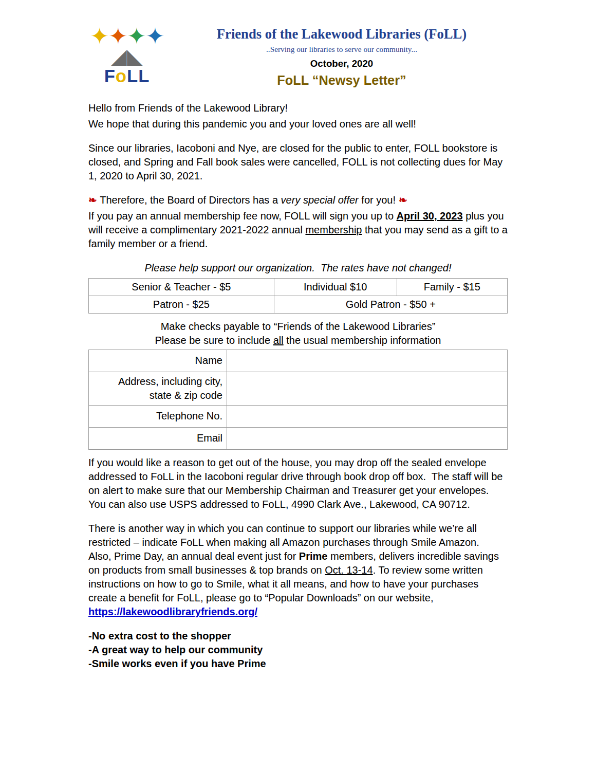✦✦✦✦
◢◣
Fo LL
Friends of the Lakewood Libraries (FoLL)
..Serving our libraries to serve our community...
October, 2020
FoLL “Newsy Letter”
Hello from Friends of the Lakewood Library!
We hope that during this pandemic you and your loved ones are all well!
Since our libraries, Iacoboni and Nye, are closed for the public to enter, FOLL bookstore is closed, and Spring and Fall book sales were cancelled, FOLL is not collecting dues for May 1, 2020 to April 30, 2021.
❧ Therefore, the Board of Directors has a very special offer for you! ❧
If you pay an annual membership fee now, FOLL will sign you up to April 30, 2023 plus you will receive a complimentary 2021-2022 annual membership that you may send as a gift to a family member or a friend.
Please help support our organization. The rates have not changed!
| Senior & Teacher - $5 | Individual $10 | Family - $15 |
| Patron - $25 | Gold Patron - $50 + |
Make checks payable to “Friends of the Lakewood Libraries”
Please be sure to include all the usual membership information
| Name | |
| Address, including city, state & zip code | |
| Telephone No. | |
| Email | |
If you would like a reason to get out of the house, you may drop off the sealed envelope addressed to FoLL in the Iacoboni regular drive through book drop off box. The staff will be on alert to make sure that our Membership Chairman and Treasurer get your envelopes. You can also use USPS addressed to FoLL, 4990 Clark Ave., Lakewood, CA 90712.
There is another way in which you can continue to support our libraries while we’re all restricted – indicate FoLL when making all Amazon purchases through Smile Amazon. Also, Prime Day, an annual deal event just for Prime members, delivers incredible savings on products from small businesses & top brands on Oct. 13-14. To review some written instructions on how to go to Smile, what it all means, and how to have your purchases create a benefit for FoLL, please go to “Popular Downloads” on our website, https://lakewoodlibraryfriends.org/
-No extra cost to the shopper
-A great way to help our community
-Smile works even if you have Prime